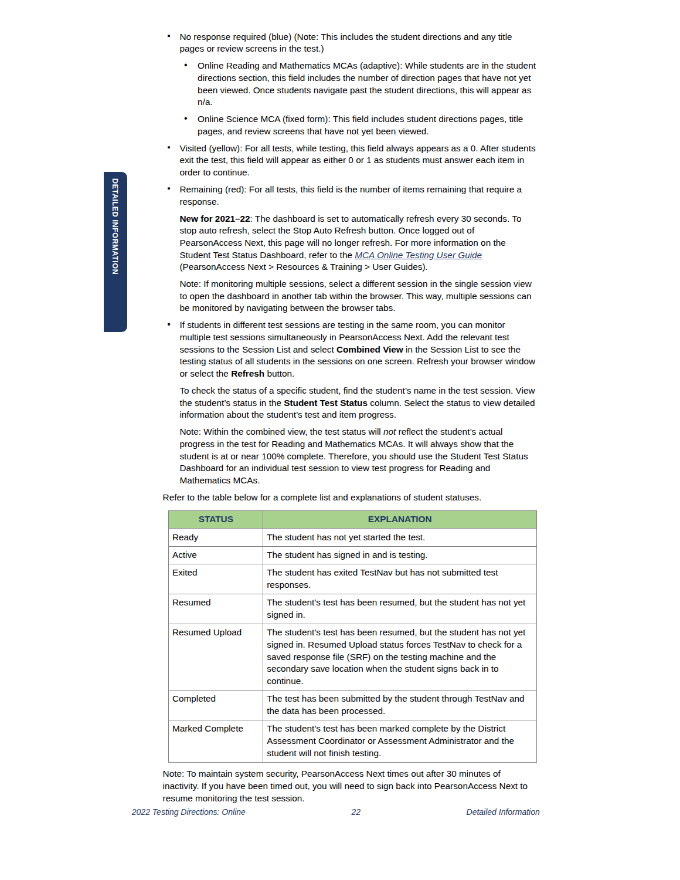DETAILED INFORMATION
No response required (blue) (Note: This includes the student directions and any title pages or review screens in the test.)
Online Reading and Mathematics MCAs (adaptive): While students are in the student directions section, this field includes the number of direction pages that have not yet been viewed. Once students navigate past the student directions, this will appear as n/a.
Online Science MCA (fixed form): This field includes student directions pages, title pages, and review screens that have not yet been viewed.
Visited (yellow): For all tests, while testing, this field always appears as a 0. After students exit the test, this field will appear as either 0 or 1 as students must answer each item in order to continue.
Remaining (red): For all tests, this field is the number of items remaining that require a response.
New for 2021–22: The dashboard is set to automatically refresh every 30 seconds. To stop auto refresh, select the Stop Auto Refresh button. Once logged out of PearsonAccess Next, this page will no longer refresh. For more information on the Student Test Status Dashboard, refer to the MCA Online Testing User Guide (PearsonAccess Next > Resources & Training > User Guides).
Note: If monitoring multiple sessions, select a different session in the single session view to open the dashboard in another tab within the browser. This way, multiple sessions can be monitored by navigating between the browser tabs.
If students in different test sessions are testing in the same room, you can monitor multiple test sessions simultaneously in PearsonAccess Next. Add the relevant test sessions to the Session List and select Combined View in the Session List to see the testing status of all students in the sessions on one screen. Refresh your browser window or select the Refresh button.
To check the status of a specific student, find the student’s name in the test session. View the student’s status in the Student Test Status column. Select the status to view detailed information about the student’s test and item progress.
Note: Within the combined view, the test status will not reflect the student’s actual progress in the test for Reading and Mathematics MCAs. It will always show that the student is at or near 100% complete. Therefore, you should use the Student Test Status Dashboard for an individual test session to view test progress for Reading and Mathematics MCAs.
Refer to the table below for a complete list and explanations of student statuses.
| STATUS | EXPLANATION |
| --- | --- |
| Ready | The student has not yet started the test. |
| Active | The student has signed in and is testing. |
| Exited | The student has exited TestNav but has not submitted test responses. |
| Resumed | The student’s test has been resumed, but the student has not yet signed in. |
| Resumed Upload | The student’s test has been resumed, but the student has not yet signed in. Resumed Upload status forces TestNav to check for a saved response file (SRF) on the testing machine and the secondary save location when the student signs back in to continue. |
| Completed | The test has been submitted by the student through TestNav and the data has been processed. |
| Marked Complete | The student’s test has been marked complete by the District Assessment Coordinator or Assessment Administrator and the student will not finish testing. |
Note: To maintain system security, PearsonAccess Next times out after 30 minutes of inactivity. If you have been timed out, you will need to sign back into PearsonAccess Next to resume monitoring the test session.
2022 Testing Directions: Online Detailed Information
22